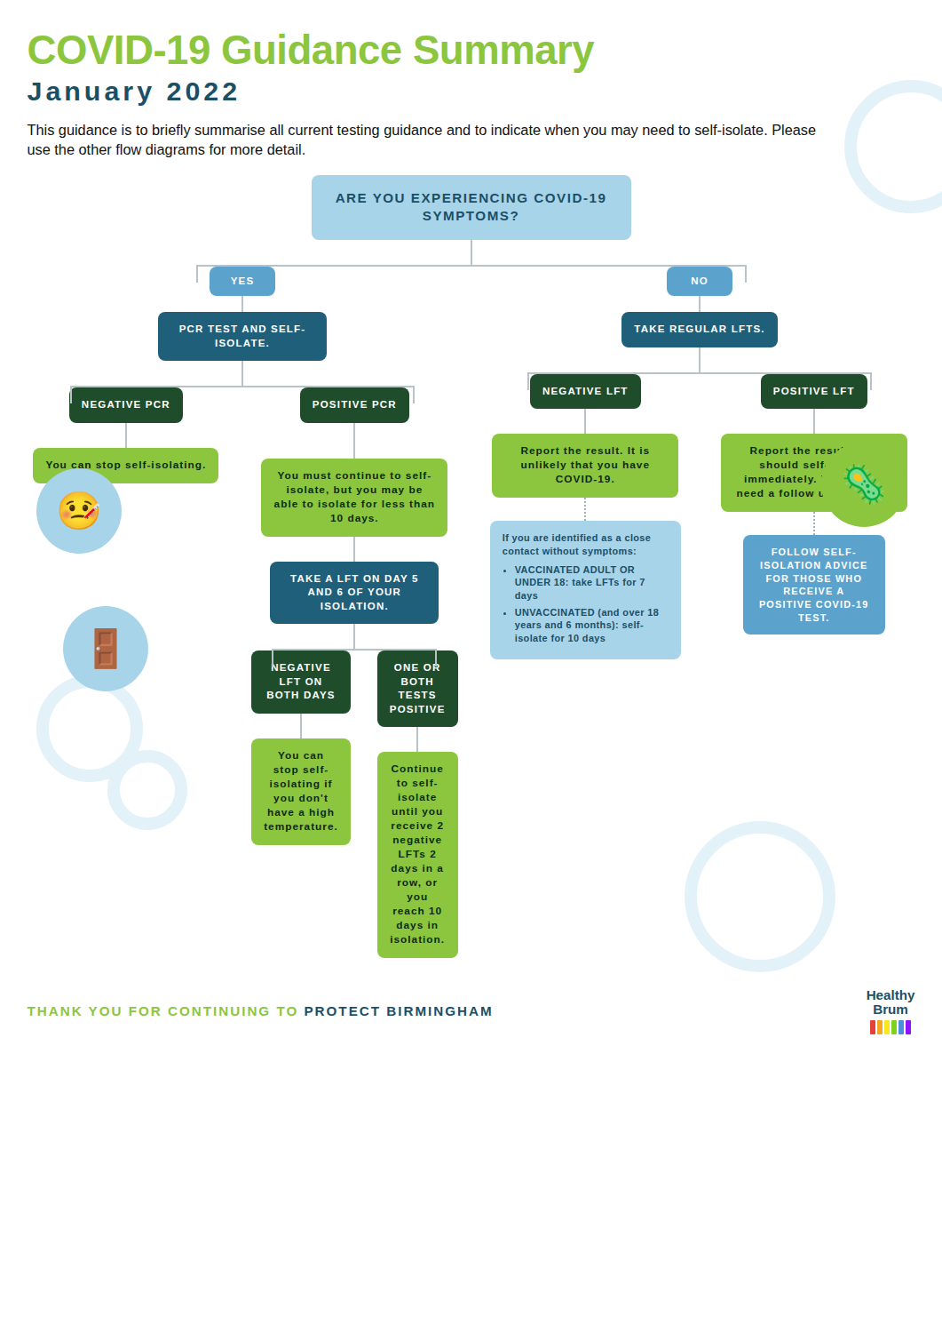COVID-19 Guidance Summary
January 2022
This guidance is to briefly summarise all current testing guidance and to indicate when you may need to self-isolate. Please use the other flow diagrams for more detail.
🤒 🦠 🚪
Are you experiencing COVID-19 symptoms?
Yes
PCR test and self-isolate.
Negative PCR
You can stop self-isolating.
Positive PCR
You must continue to self-isolate, but you may be able to isolate for less than 10 days.
Take a LFT on day 5 and 6 of your isolation.
Negative LFT on both days
You can stop self-isolating if you don't have a high temperature.
One or both tests positive
Continue to self-isolate until you receive 2 negative LFTs 2 days in a row, or you reach 10 days in isolation.
No
Take regular LFTs.
Negative LFT
Report the result. It is unlikely that you have COVID-19.
If you are identified as a close contact without symptoms:
Vaccinated adult or under 18: take LFTs for 7 days
Unvaccinated (and over 18 years and 6 months): self-isolate for 10 days
Positive LFT
Report the result. You should self-isolate immediately. You do not need a follow up PCR test.
Follow self-isolation advice for those who receive a positive COVID-19 test.
Thank you for continuing to protect Birmingham
Healthy
Brum